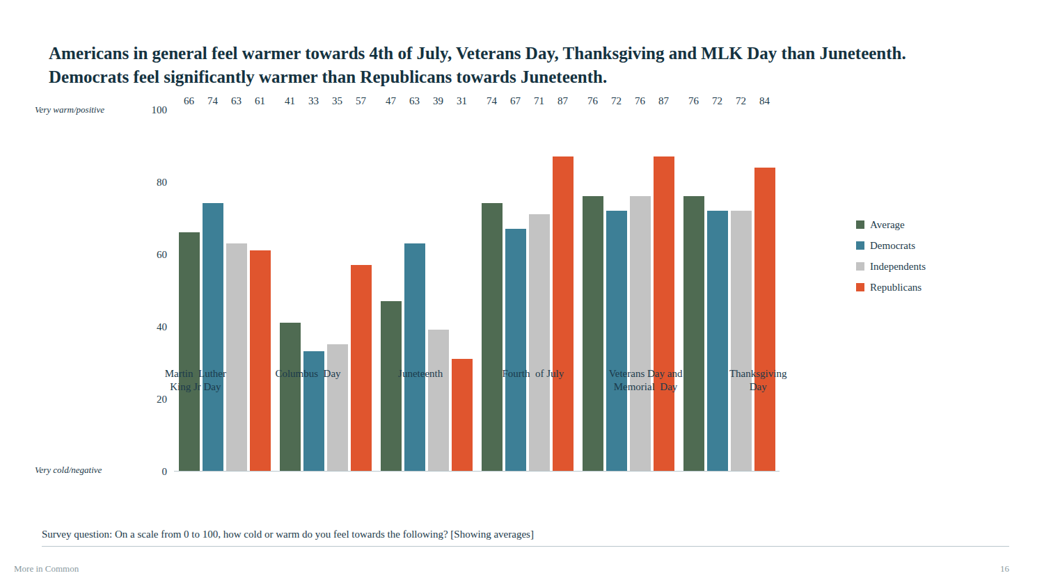Americans in general feel warmer towards 4th of July, Veterans Day, Thanksgiving and MLK Day than Juneteenth.
Democrats feel significantly warmer than Republicans towards Juneteenth.
Very warm/positive
Very cold/negative
100 80 60 40 20 0
66
74
63
61
41
33
35
57
47
63
39
31
74
67
71
87
76
72
76
87
76
72
72
84
Average
Democrats
Independents
Republicans
Martin Luther
King Jr Day
Columbus Day
Juneteenth
Fourth of July
Veterans Day and
Memorial Day
Thanksgiving
Day
Survey question: On a scale from 0 to 100, how cold or warm do you feel towards the following? [Showing averages]
More in Common 16